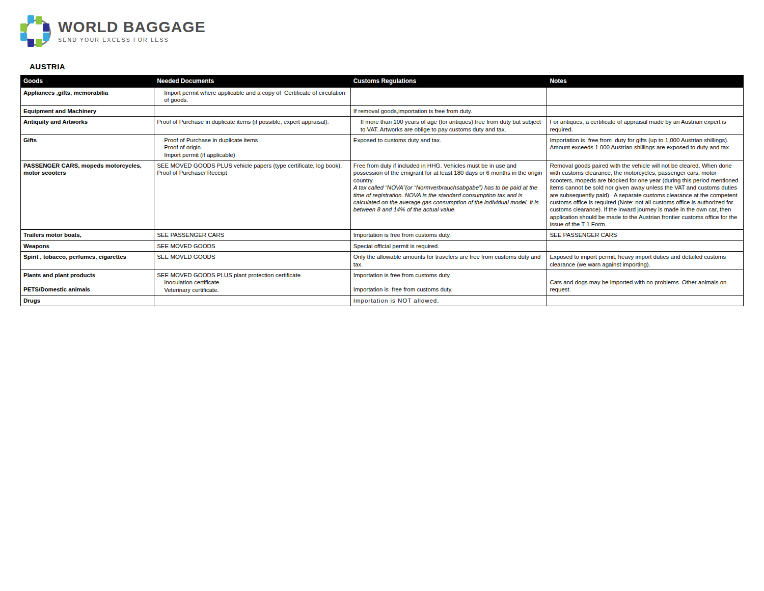WORLD BAGGAGE
SEND YOUR EXCESS FOR LESS
AUSTRIA
| Goods | Needed Documents | Customs Regulations | Notes |
| --- | --- | --- | --- |
| Appliances ,gifts, memorabilia | Import permit where applicable and a copy of Certificate of circulation of goods. | | |
| Equipment and Machinery | | If removal goods,importation is free from duty. | |
| Antiquity and Artworks | Proof of Purchase in duplicate items (if possible, expert appraisal). | If more than 100 years of age (for antiques) free from duty but subject to VAT. Artworks are oblige to pay customs duty and tax. | For antiques, a certificate of appraisal made by an Austrian expert is required. |
| Gifts | Proof of Purchase in duplicate items Proof of origin. Import permit (if applicable) | Exposed to customs duty and tax. | Importation is free from duty for gifts (up to 1,000 Austrian shillings). Amount exceeds 1 000 Austrian shillings are exposed to duty and tax. |
| PASSENGER CARS, mopeds motorcycles, motor scooters | SEE MOVED GOODS PLUS vehicle papers (type certificate, log book). Proof of Purchase/ Receipt | Free from duty if included in HHG. Vehicles must be in use and possession of the emigrant for at least 180 days or 6 months in the origin country. A tax called “NOVA”(or “Normverbrauchsabgabe”) has to be paid at the time of registration. NOVA is the standard consumption tax and is calculated on the average gas consumption of the individual model. It is between 8 and 14% of the actual value. | Removal goods paired with the vehicle will not be cleared. When done with customs clearance, the motorcycles, passenger cars, motor scooters, mopeds are blocked for one year (during this period mentioned items cannot be sold nor given away unless the VAT and customs duties are subsequently paid). A separate customs clearance at the competent customs office is required (Note: not all customs office is authorized for customs clearance). If the inward journey is made in the own car, then application should be made to the Austrian frontier customs office for the issue of the T 1 Form. |
| Trailers motor boats, | SEE PASSENGER CARS | Importation is free from customs duty. | SEE PASSENGER CARS |
| Weapons | SEE MOVED GOODS | Special official permit is required. | |
| Spirit , tobacco, perfumes, cigarettes | SEE MOVED GOODS | Only the allowable amounts for travelers are free from customs duty and tax. | Exposed to import permit, heavy import duties and detailed customs clearance (we warn against importing). |
| Plants and plant products PETS/Domestic animals | SEE MOVED GOODS PLUS plant protection certificate. Inoculation certificate. Veterinary certificate. | Importation is free from customs duty. Importation is free from customs duty. | Cats and dogs may be imported with no problems. Other animals on request. |
| Drugs | | Importation is NOT allowed. | |